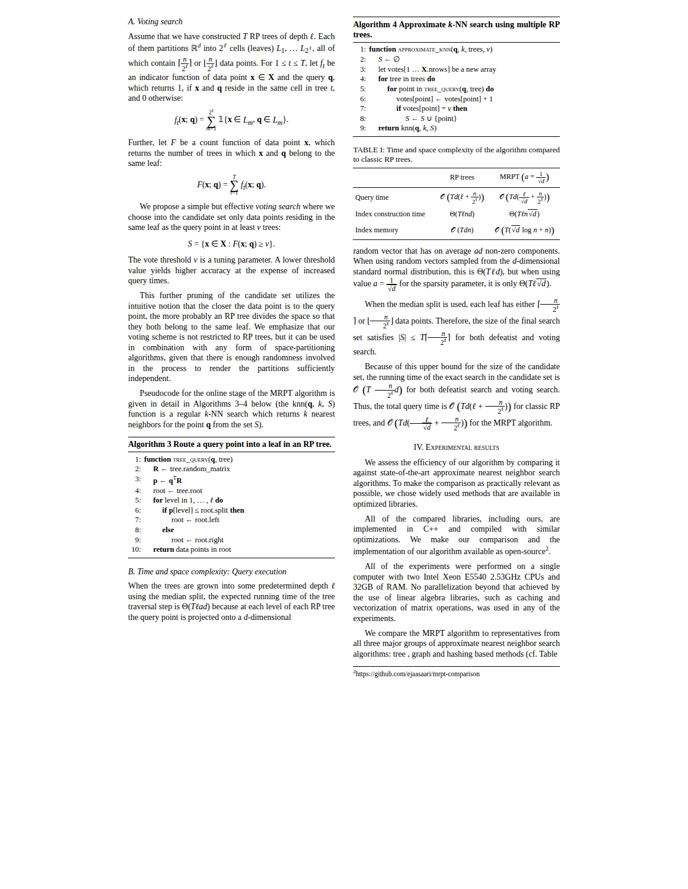A. Voting search
Assume that we have constructed T RP trees of depth ℓ. Each of them partitions ℝd into 2ℓ cells (leaves) L1, … L2ℓ, all of which contain ⌈n 2ℓ⌉ or ⌊n 2ℓ⌋ data points. For 1 ≤ t ≤ T, let ft be an indicator function of data point x ∈ X and the query q, which returns 1, if x and q reside in the same cell in tree t, and 0 otherwise:
ft(x; q) = 2ℓ∑m=1 𝟙{x ∈ Lm, q ∈ Lm}.
Further, let F be a count function of data point x, which returns the number of trees in which x and q belong to the same leaf:
F(x; q) = T∑t=1 ft(x; q).
We propose a simple but effective voting search where we choose into the candidate set only data points residing in the same leaf as the query point in at least v trees:
S = {x ∈ X : F(x; q) ≥ v}.
The vote threshold v is a tuning parameter. A lower threshold value yields higher accuracy at the expense of increased query times.
This further pruning of the candidate set utilizes the intuitive notion that the closer the data point is to the query point, the more probably an RP tree divides the space so that they both belong to the same leaf. We emphasize that our voting scheme is not restricted to RP trees, but it can be used in combination with any form of space-partitioning algorithms, given that there is enough randomness involved in the process to render the partitions sufficiently independent.
Pseudocode for the online stage of the MRPT algorithm is given in detail in Algorithms 3–4 below (the knn(q, k, S) function is a regular k-NN search which returns k nearest neighbors for the point q from the set S).
Algorithm 3 Route a query point into a leaf in an RP tree.
function tree_query(q, tree)
R ← tree.random_matrix
p ← qTR
root ← tree.root
for level in 1, … , ℓ do
if p[level] ≤ root.split then
root ← root.left
else
root ← root.right
return data points in root
B. Time and space complexity: Query execution
When the trees are grown into some predetermined depth ℓ using the median split, the expected running time of the tree traversal step is Θ(Tℓad) because at each level of each RP tree the query point is projected onto a d-dimensional
Algorithm 4 Approximate k-NN search using multiple RP trees.
function approximate_knn(q, k, trees, v)
S ← ∅
let votes[1 … X.nrows] be a new array
for tree in trees do
for point in tree_query(q, tree) do
votes[point] ← votes[point] + 1
if votes[point] = v then
S ← S ∪ {point}
return knn(q, k, S)
TABLE I: Time and space complexity of the algorithm compared to classic RP trees.
| | RP trees | MRPT ( a = 1 √ d ) |
| --- | --- | --- |
| Query time | 𝒪 ( Td ( ℓ + n 2 ℓ ) ) | 𝒪 ( Td ( ℓ √ d + n 2 ℓ ) ) |
| Index construction time | Θ( Tℓnd ) | Θ( Tℓn √ d ) |
| Index memory | 𝒪 ( Tdn ) | 𝒪 ( T ( √ d log n + n ) ) |
random vector that has on average ad non-zero components. When using random vectors sampled from the d-dimensional standard normal distribution, this is Θ(Tℓd), but when using value a = 1√d for the sparsity parameter, it is only Θ(Tℓ√d).
When the median split is used, each leaf has either ⌈n 2ℓ⌉ or ⌊n 2ℓ⌋ data points. Therefore, the size of the final search set satisfies |S| ≤ T⌈n 2ℓ⌉ for both defeatist and voting search.
Because of this upper bound for the size of the candidate set, the running time of the exact search in the candidate set is 𝒪 (T n 2ℓ d) for both defeatist search and voting search. Thus, the total query time is 𝒪 (Td(ℓ + n 2ℓ)) for classic RP trees, and 𝒪 (Td(ℓ√d + n 2ℓ)) for the MRPT algorithm.
IV. Experimental results
We assess the efficiency of our algorithm by comparing it against state-of-the-art approximate nearest neighbor search algorithms. To make the comparison as practically relevant as possible, we chose widely used methods that are available in optimized libraries.
All of the compared libraries, including ours, are implemented in C++ and compiled with similar optimizations. We make our comparison and the implementation of our algorithm available as open-source2.
All of the experiments were performed on a single computer with two Intel Xeon E5540 2.53GHz CPUs and 32GB of RAM. No parallelization beyond that achieved by the use of linear algebra libraries, such as caching and vectorization of matrix operations, was used in any of the experiments.
We compare the MRPT algorithm to representatives from all three major groups of approximate nearest neighbor search algorithms: tree , graph and hashing based methods (cf. Table
2https://github.com/ejaasaari/mrpt-comparison